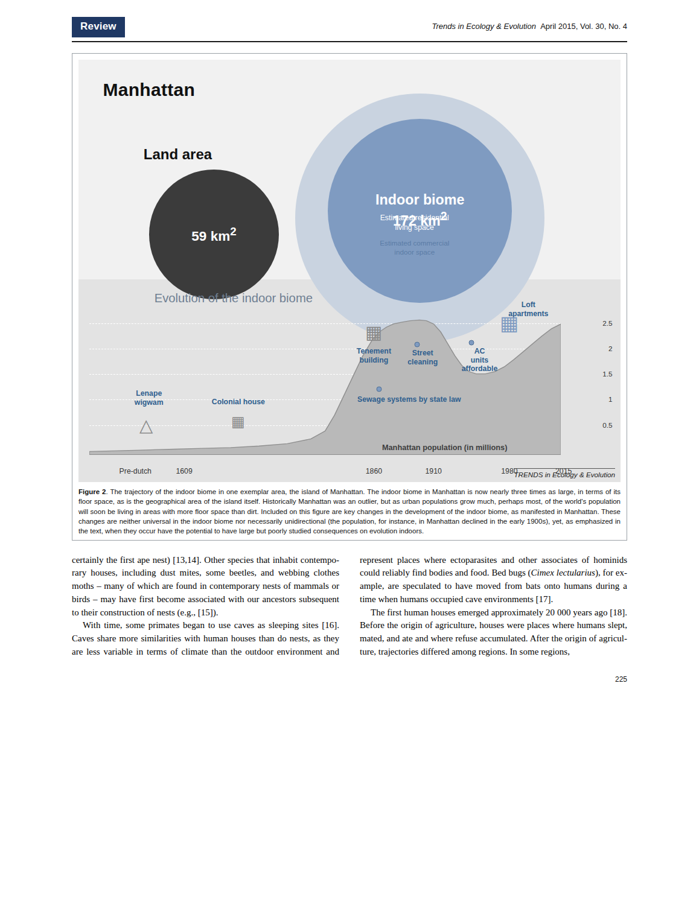Review Trends in Ecology & Evolution April 2015, Vol. 30, No. 4
Manhattan
Indoor biome
172 km2
Land area
59 km2
Estimated residential
living space
Estimated commercial
indoor space
Evolution of the indoor biome
2.5
2
1.5
1
0.5
Manhattan population (in millions)
Sewage systems by state law
Street
cleaning
AC
units
affordable
Tenement
building
Loft
apartments
Lenape
wigwam
Colonial house
△
▦
▦
▦
Pre-dutch
1609
1860
1910
1980
2015
TRENDS in Ecology & Evolution
Figure 2. The trajectory of the indoor biome in one exemplar area, the island of Manhattan. The indoor biome in Manhattan is now nearly three times as large, in terms of its floor space, as is the geographical area of the island itself. Historically Manhattan was an outlier, but as urban populations grow much, perhaps most, of the world's population will soon be living in areas with more floor space than dirt. Included on this figure are key changes in the development of the indoor biome, as manifested in Manhattan. These changes are neither universal in the indoor biome nor necessarily unidirectional (the population, for instance, in Manhattan declined in the early 1900s), yet, as emphasized in the text, when they occur have the potential to have large but poorly studied consequences on evolution indoors.
certainly the first ape nest) [13,14]. Other species that inhabit contemporary houses, including dust mites, some beetles, and webbing clothes moths – many of which are found in contemporary nests of mammals or birds – may have first become associated with our ancestors subsequent to their construction of nests (e.g., [15]).
With time, some primates began to use caves as sleeping sites [16]. Caves share more similarities with human houses than do nests, as they are less variable in terms of climate than the outdoor environment and represent places where ectoparasites and other associates of hominids could reliably find bodies and food. Bed bugs (Cimex lectularius), for example, are speculated to have moved from bats onto humans during a time when humans occupied cave environments [17].
The first human houses emerged approximately 20 000 years ago [18]. Before the origin of agriculture, houses were places where humans slept, mated, and ate and where refuse accumulated. After the origin of agriculture, trajectories differed among regions. In some regions,
225